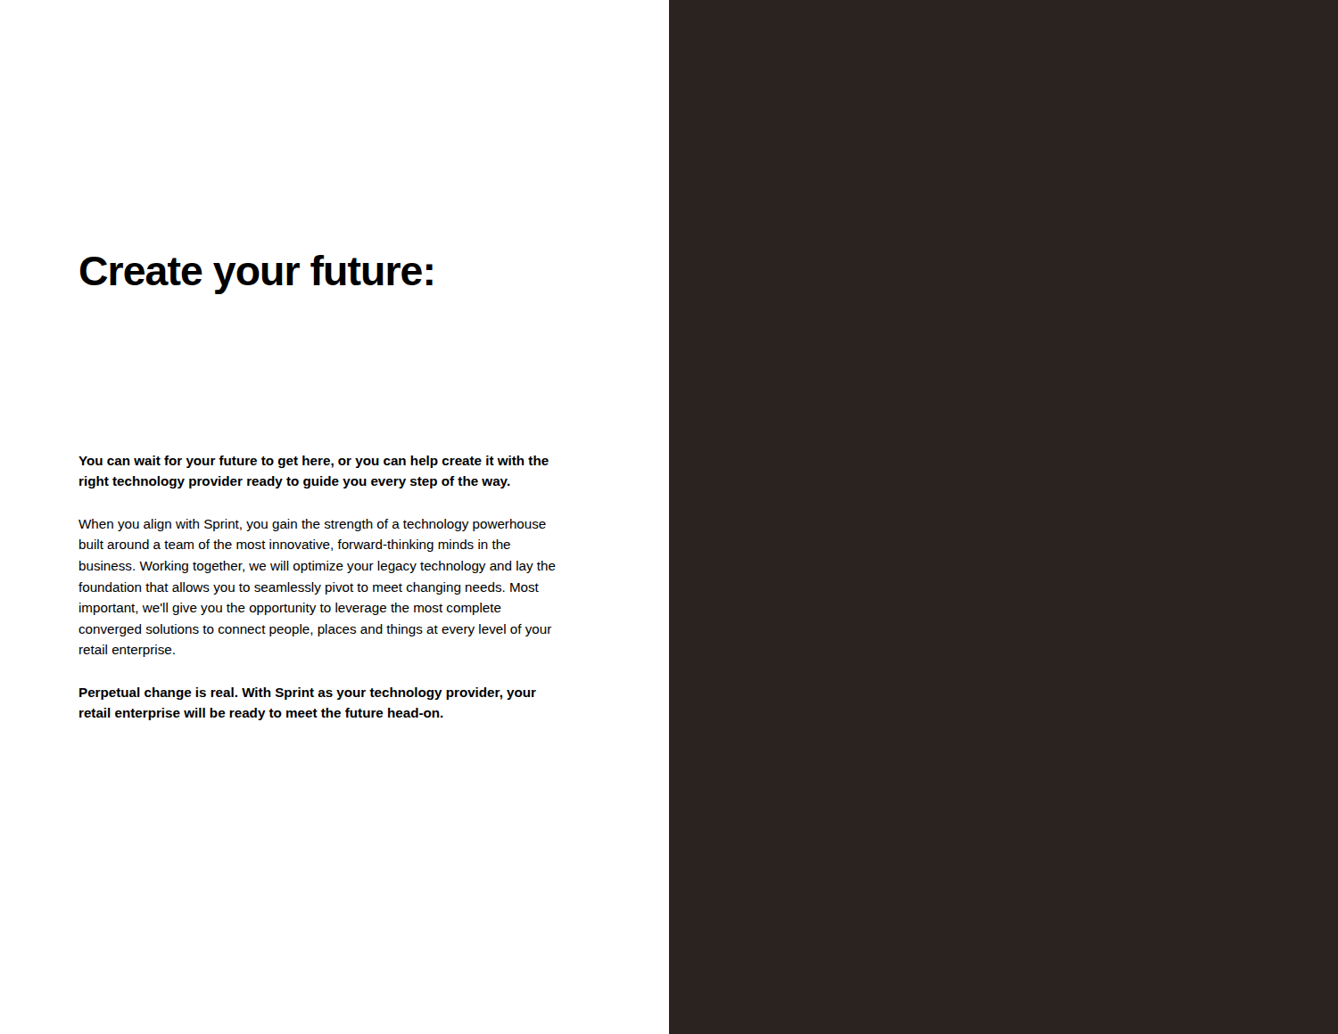Create your future:
You can wait for your future to get here, or you can help create it with the right technology provider ready to guide you every step of the way.
When you align with Sprint, you gain the strength of a technology powerhouse built around a team of the most innovative, forward-thinking minds in the business. Working together, we will optimize your legacy technology and lay the foundation that allows you to seamlessly pivot to meet changing needs. Most important, we'll give you the opportunity to leverage the most complete converged solutions to connect people, places and things at every level of your retail enterprise.
Perpetual change is real. With Sprint as your technology provider, your retail enterprise will be ready to meet the future head-on.